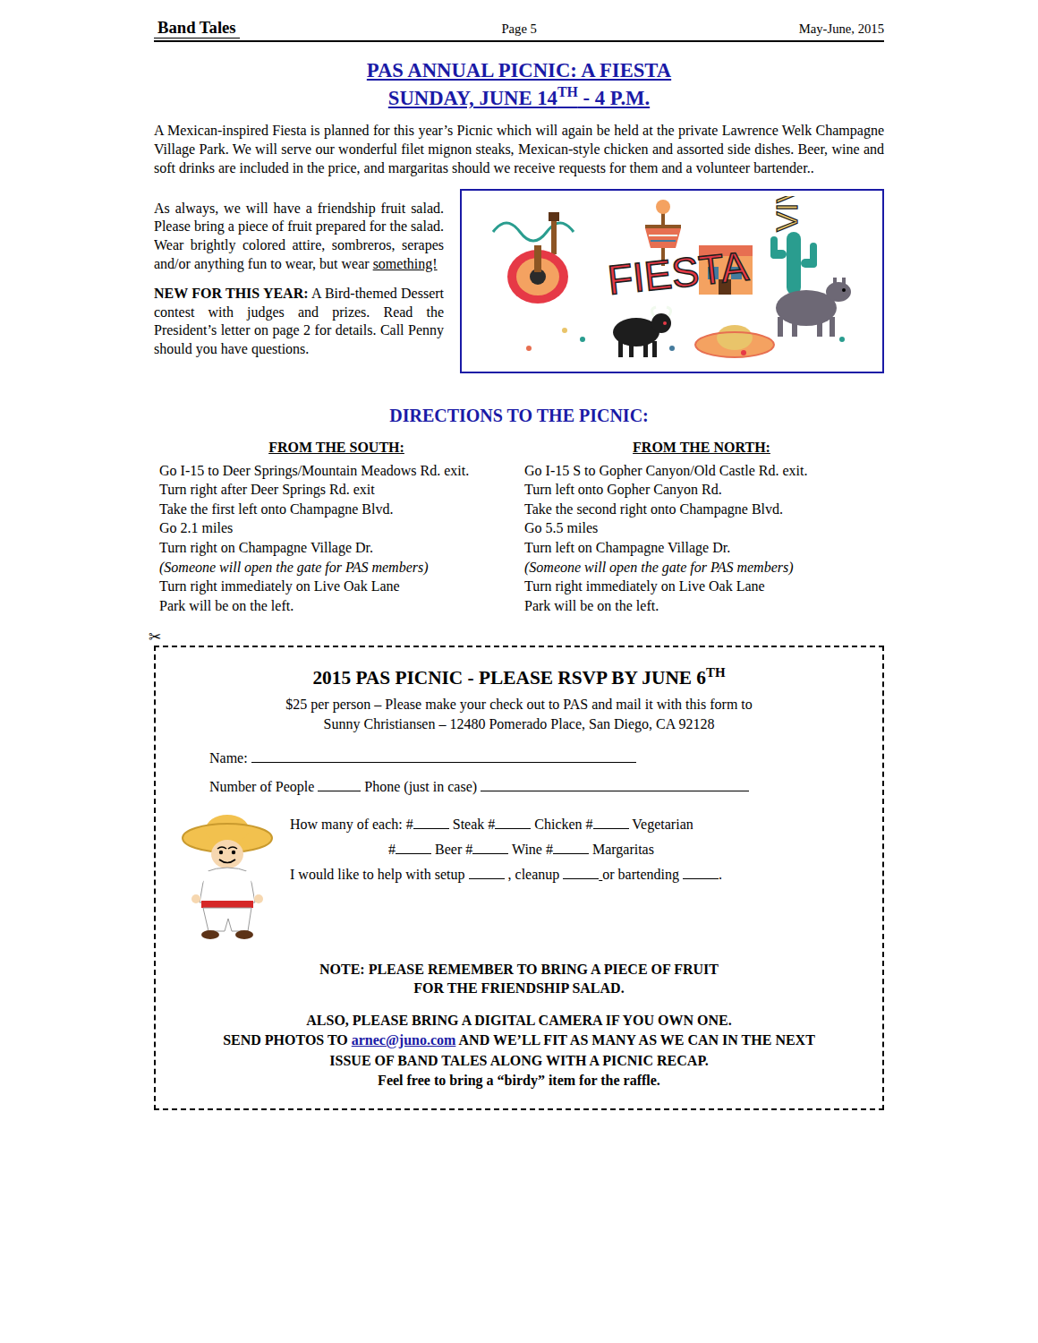Band Tales Page 5 May-June, 2015
PAS ANNUAL PICNIC: A FIESTA SUNDAY, JUNE 14TH - 4 P.M.
A Mexican-inspired Fiesta is planned for this year’s Picnic which will again be held at the private Lawrence Welk Champagne Village Park. We will serve our wonderful filet mignon steaks, Mexican-style chicken and assorted side dishes. Beer, wine and soft drinks are included in the price, and margaritas should we receive requests for them and a volunteer bartender..
FIESTA VIVA
As always, we will have a friendship fruit salad. Please bring a piece of fruit prepared for the salad. Wear brightly colored attire, sombreros, serapes and/or anything fun to wear, but wear something!
NEW FOR THIS YEAR: A Bird-themed Dessert contest with judges and prizes. Read the President’s letter on page 2 for details. Call Penny should you have questions.
DIRECTIONS TO THE PICNIC:
| FROM THE SOUTH: | FROM THE NORTH: |
| --- | --- |
| Go I-15 to Deer Springs/Mountain Meadows Rd. exit. Turn right after Deer Springs Rd. exit Take the first left onto Champagne Blvd. Go 2.1 miles Turn right on Champagne Village Dr. (Someone will open the gate for PAS members) Turn right immediately on Live Oak Lane Park will be on the left. | Go I-15 S to Gopher Canyon/Old Castle Rd. exit. Turn left onto Gopher Canyon Rd. Take the second right onto Champagne Blvd. Go 5.5 miles Turn left on Champagne Village Dr. (Someone will open the gate for PAS members) Turn right immediately on Live Oak Lane Park will be on the left. |
✂
2015 PAS PICNIC - PLEASE RSVP BY JUNE 6TH
$25 per person – Please make your check out to PAS and mail it with this form to
Sunny Christiansen – 12480 Pomerado Place, San Diego, CA 92128
Name:
Number of People Phone (just in case)
How many of each: # Steak # Chicken # Vegetarian
# Beer # Wine # Margaritas
I would like to help with setup , cleanup or bartending .
NOTE: PLEASE REMEMBER TO BRING A PIECE OF FRUIT
FOR THE FRIENDSHIP SALAD.
ALSO, PLEASE BRING A DIGITAL CAMERA IF YOU OWN ONE.
SEND PHOTOS TO arnec@juno.com AND WE’LL FIT AS MANY AS WE CAN IN THE NEXT
ISSUE OF BAND TALES ALONG WITH A PICNIC RECAP.
Feel free to bring a “birdy” item for the raffle.